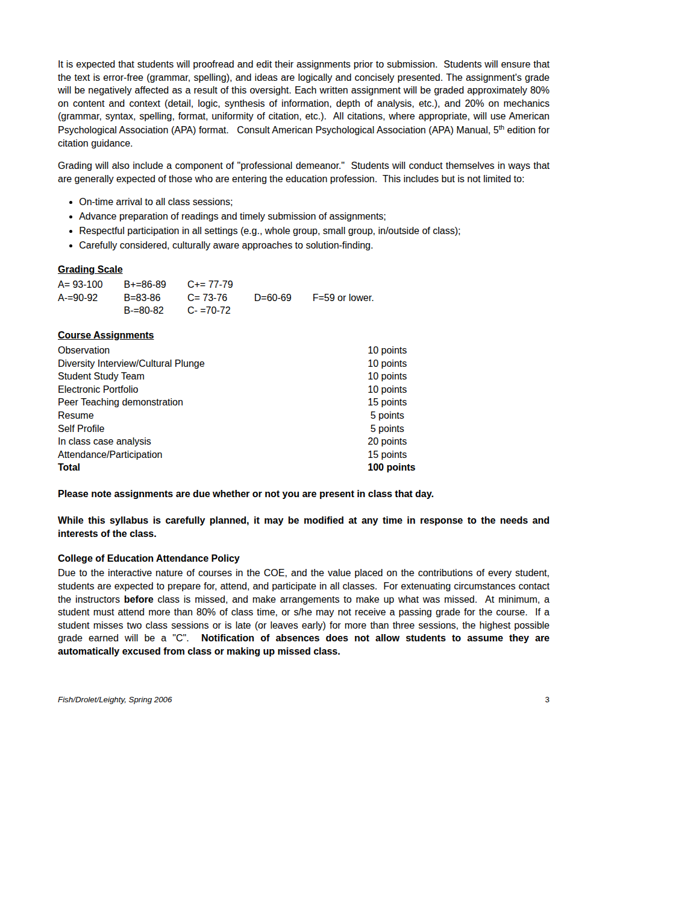It is expected that students will proofread and edit their assignments prior to submission. Students will ensure that the text is error-free (grammar, spelling), and ideas are logically and concisely presented. The assignment's grade will be negatively affected as a result of this oversight. Each written assignment will be graded approximately 80% on content and context (detail, logic, synthesis of information, depth of analysis, etc.), and 20% on mechanics (grammar, syntax, spelling, format, uniformity of citation, etc.). All citations, where appropriate, will use American Psychological Association (APA) format. Consult American Psychological Association (APA) Manual, 5th edition for citation guidance.
Grading will also include a component of "professional demeanor." Students will conduct themselves in ways that are generally expected of those who are entering the education profession. This includes but is not limited to:
On-time arrival to all class sessions;
Advance preparation of readings and timely submission of assignments;
Respectful participation in all settings (e.g., whole group, small group, in/outside of class);
Carefully considered, culturally aware approaches to solution-finding.
Grading Scale
| A= 93-100 | B+=86-89 | C+= 77-79 | | |
| A-=90-92 | B=83-86 | C= 73-76 | D=60-69 | F=59 or lower. |
| | B-=80-82 | C- =70-72 | | |
Course Assignments
| Observation | 10 points |
| Diversity Interview/Cultural Plunge | 10 points |
| Student Study Team | 10 points |
| Electronic Portfolio | 10 points |
| Peer Teaching demonstration | 15 points |
| Resume | 5 points |
| Self Profile | 5 points |
| In class case analysis | 20 points |
| Attendance/Participation | 15 points |
| Total | 100 points |
Please note assignments are due whether or not you are present in class that day.
While this syllabus is carefully planned, it may be modified at any time in response to the needs and interests of the class.
College of Education Attendance Policy
Due to the interactive nature of courses in the COE, and the value placed on the contributions of every student, students are expected to prepare for, attend, and participate in all classes. For extenuating circumstances contact the instructors before class is missed, and make arrangements to make up what was missed. At minimum, a student must attend more than 80% of class time, or s/he may not receive a passing grade for the course. If a student misses two class sessions or is late (or leaves early) for more than three sessions, the highest possible grade earned will be a "C". Notification of absences does not allow students to assume they are automatically excused from class or making up missed class.
Fish/Drolet/Leighty, Spring 2006 3